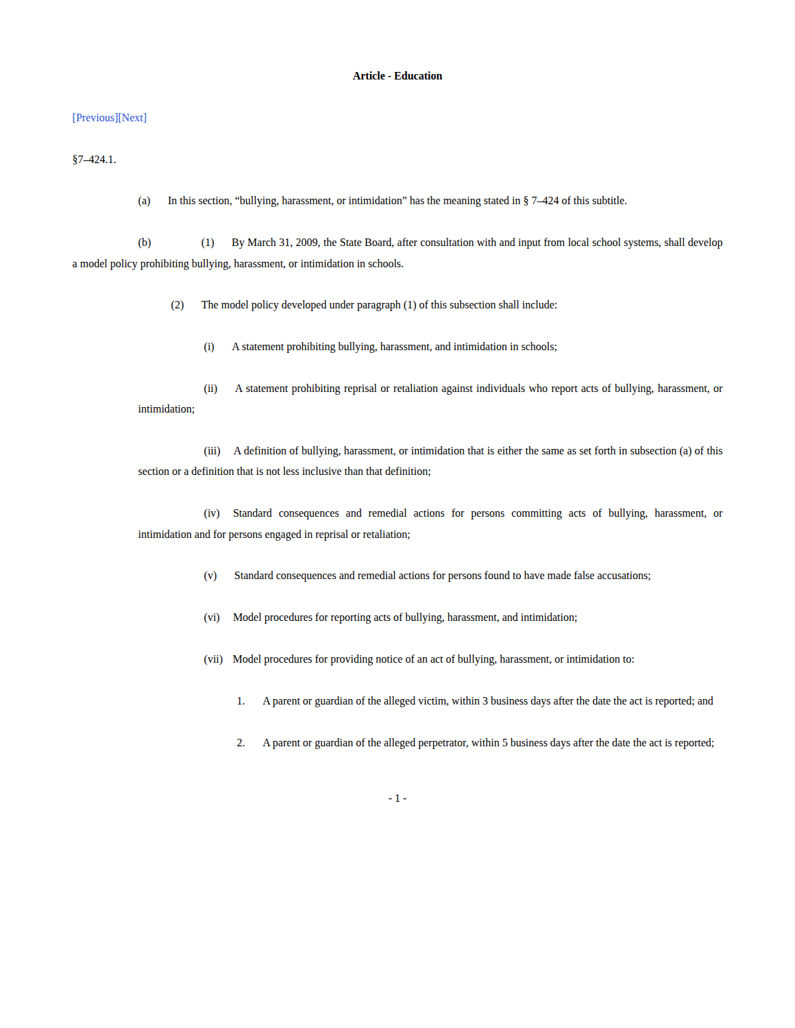Article - Education
[Previous][Next]
§7–424.1.
(a) In this section, “bullying, harassment, or intimidation” has the meaning stated in § 7–424 of this subtitle.
(b)(1) By March 31, 2009, the State Board, after consultation with and input from local school systems, shall develop a model policy prohibiting bullying, harassment, or intimidation in schools.
(2) The model policy developed under paragraph (1) of this subsection shall include:
(i) A statement prohibiting bullying, harassment, and intimidation in schools;
(ii) A statement prohibiting reprisal or retaliation against individuals who report acts of bullying, harassment, or intimidation;
(iii) A definition of bullying, harassment, or intimidation that is either the same as set forth in subsection (a) of this section or a definition that is not less inclusive than that definition;
(iv) Standard consequences and remedial actions for persons committing acts of bullying, harassment, or intimidation and for persons engaged in reprisal or retaliation;
(v) Standard consequences and remedial actions for persons found to have made false accusations;
(vi) Model procedures for reporting acts of bullying, harassment, and intimidation;
(vii) Model procedures for providing notice of an act of bullying, harassment, or intimidation to:
1. A parent or guardian of the alleged victim, within 3 business days after the date the act is reported; and
2. A parent or guardian of the alleged perpetrator, within 5 business days after the date the act is reported;
- 1 -